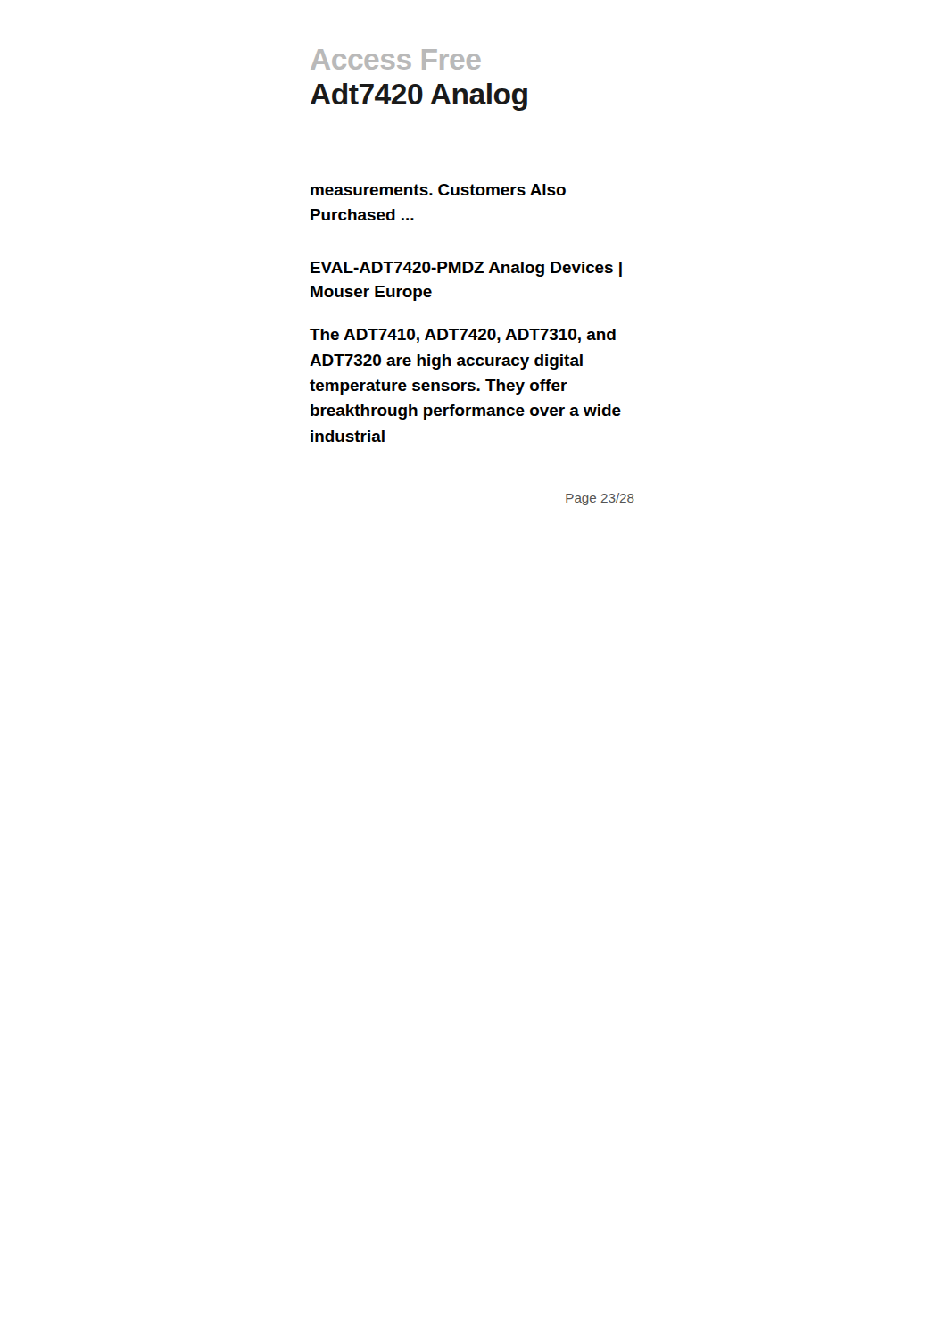Access Free
Adt7420 Analog
measurements. Customers Also Purchased ...
EVAL-ADT7420-PMDZ Analog Devices | Mouser Europe
The ADT7410, ADT7420, ADT7310, and ADT7320 are high accuracy digital temperature sensors. They offer breakthrough performance over a wide industrial
Page 23/28